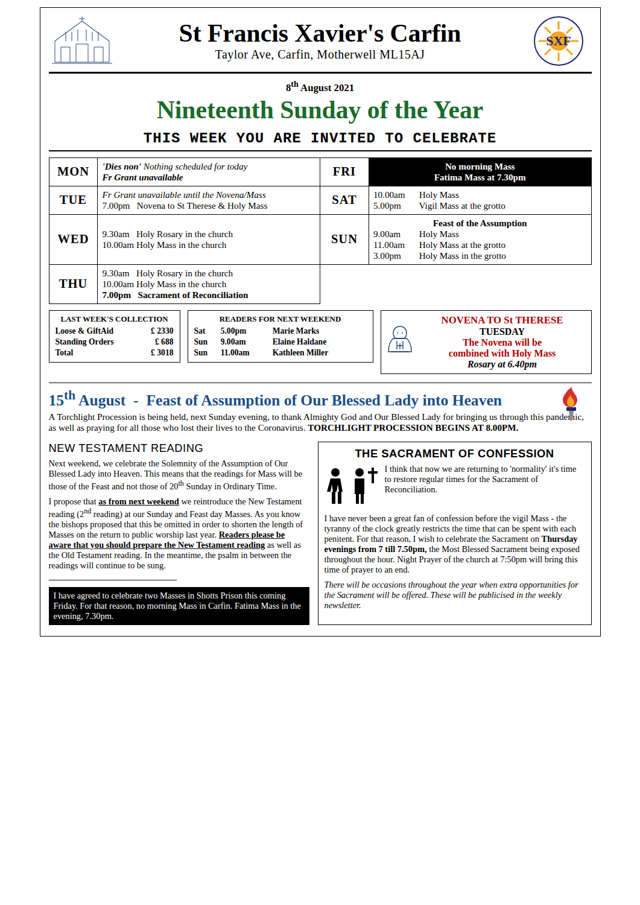St Francis Xavier's Carfin
Taylor Ave, Carfin, Motherwell ML15AJ
SXF
8th August 2021
Nineteenth Sunday of the Year
THIS WEEK YOU ARE INVITED TO CELEBRATE
| MON | 'Dies non' Nothing scheduled for today Fr Grant unavailable | FRI | No morning Mass Fatima Mass at 7.30pm |
| TUE | Fr Grant unavailable until the Novena/Mass 7.00pm Novena to St Therese & Holy Mass | SAT | 10.00am Holy Mass 5.00pm Vigil Mass at the grotto |
| WED | 9.30am Holy Rosary in the church 10.00am Holy Mass in the church | SUN | Feast of the Assumption 9.00am Holy Mass 11.00am Holy Mass at the grotto 3.00pm Holy Mass in the grotto |
| THU | 9.30am Holy Rosary in the church 10.00am Holy Mass in the church 7.00pm Sacrament of Reconciliation | |
LAST WEEK'S COLLECTION
| Loose & GiftAid | £ 2330 |
| Standing Orders | £ 688 |
| Total | £ 3018 |
READERS FOR NEXT WEEKEND
| Sat | 5.00pm | Marie Marks |
| Sun | 9.00am | Elaine Haldane |
| Sun | 11.00am | Kathleen Miller |
NOVENA TO St THERESE
TUESDAY
The Novena will be
combined with Holy Mass
Rosary at 6.40pm
15th August - Feast of Assumption of Our Blessed Lady into Heaven
A Torchlight Procession is being held, next Sunday evening, to thank Almighty God and Our Blessed Lady for bringing us through this pandemic, as well as praying for all those who lost their lives to the Coronavirus. TORCHLIGHT PROCESSION BEGINS AT 8.00PM.
NEW TESTAMENT READING
Next weekend, we celebrate the Solemnity of the Assumption of Our Blessed Lady into Heaven. This means that the readings for Mass will be those of the Feast and not those of 20th Sunday in Ordinary Time.
I propose that as from next weekend we reintroduce the New Testament reading (2nd reading) at our Sunday and Feast day Masses. As you know the bishops proposed that this be omitted in order to shorten the length of Masses on the return to public worship last year. Readers please be aware that you should prepare the New Testament reading as well as the Old Testament reading. In the meantime, the psalm in between the readings will continue to be sung.
-----------------------------------------------------------------
I have agreed to celebrate two Masses in Shotts Prison this coming Friday. For that reason, no morning Mass in Carfin. Fatima Mass in the evening, 7.30pm.
THE SACRAMENT OF CONFESSION
I think that now we are returning to 'normality' it's time to restore regular times for the Sacrament of Reconciliation.
I have never been a great fan of confession before the vigil Mass - the tyranny of the clock greatly restricts the time that can be spent with each penitent. For that reason, I wish to celebrate the Sacrament on Thursday evenings from 7 till 7.50pm, the Most Blessed Sacrament being exposed throughout the hour. Night Prayer of the church at 7:50pm will bring this time of prayer to an end.
There will be occasions throughout the year when extra opportunities for the Sacrament will be offered. These will be publicised in the weekly newsletter.